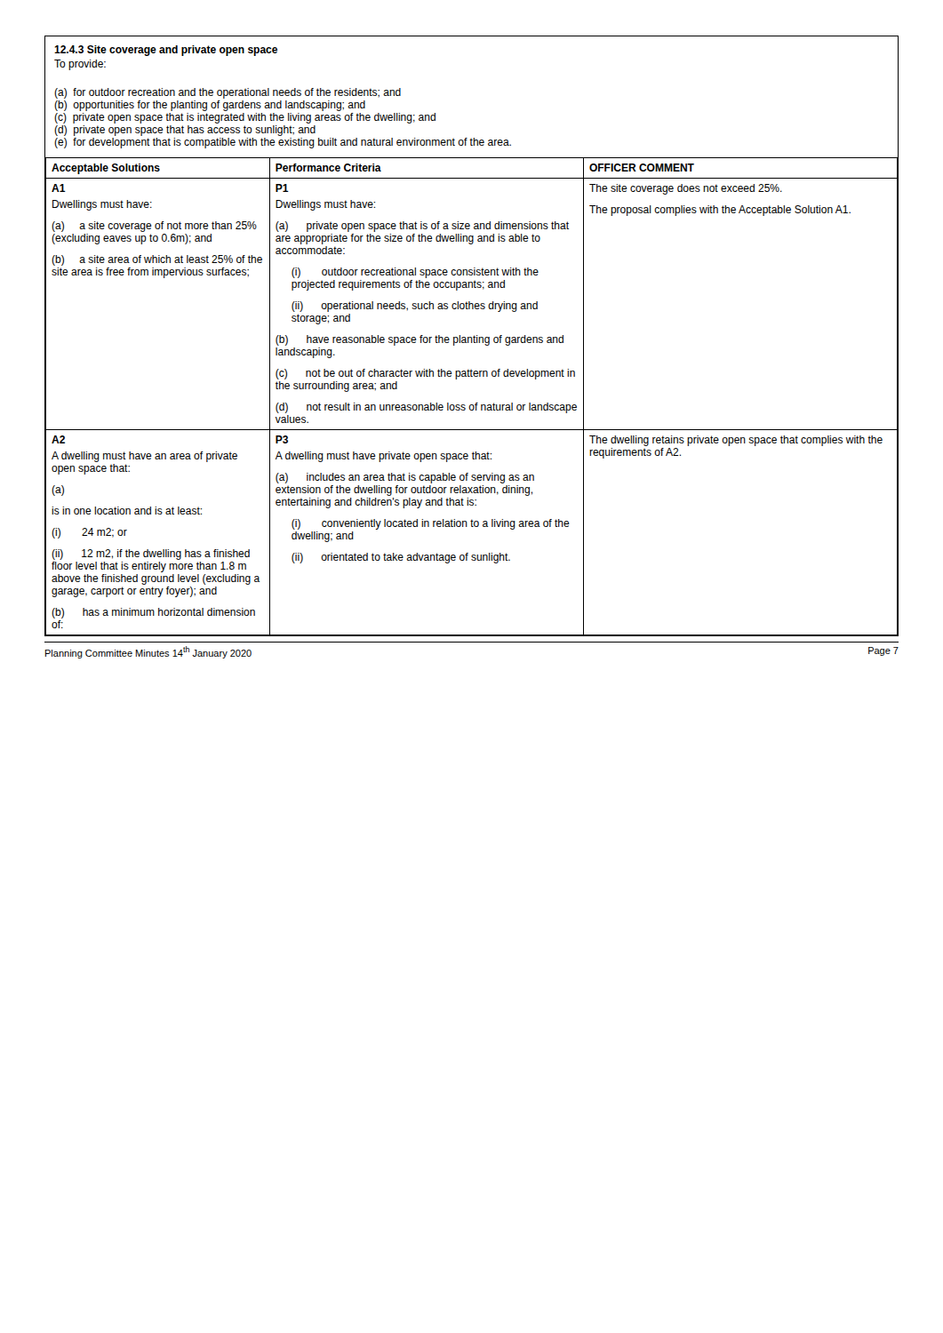12.4.3 Site coverage and private open space
To provide:
(a) for outdoor recreation and the operational needs of the residents; and
(b) opportunities for the planting of gardens and landscaping; and
(c) private open space that is integrated with the living areas of the dwelling; and
(d) private open space that has access to sunlight; and
(e) for development that is compatible with the existing built and natural environment of the area.
| Acceptable Solutions | Performance Criteria | OFFICER COMMENT |
| --- | --- | --- |
| A1 Dwellings must have: (a) a site coverage of not more than 25% (excluding eaves up to 0.6m); and (b) a site area of which at least 25% of the site area is free from impervious surfaces; | P1 Dwellings must have: (a) private open space that is of a size and dimensions that are appropriate for the size of the dwelling and is able to accommodate: (i) outdoor recreational space consistent with the projected requirements of the occupants; and (ii) operational needs, such as clothes drying and storage; and (b) have reasonable space for the planting of gardens and landscaping. (c) not be out of character with the pattern of development in the surrounding area; and (d) not result in an unreasonable loss of natural or landscape values. | The site coverage does not exceed 25%. The proposal complies with the Acceptable Solution A1. |
| A2 A dwelling must have an area of private open space that: (a) is in one location and is at least: (i) 24 m2; or (ii) 12 m2, if the dwelling has a finished floor level that is entirely more than 1.8 m above the finished ground level (excluding a garage, carport or entry foyer); and (b) has a minimum horizontal dimension of: | P3 A dwelling must have private open space that: (a) includes an area that is capable of serving as an extension of the dwelling for outdoor relaxation, dining, entertaining and children's play and that is: (i) conveniently located in relation to a living area of the dwelling; and (ii) orientated to take advantage of sunlight. | The dwelling retains private open space that complies with the requirements of A2. |
Planning Committee Minutes 14th January 2020
Page 7